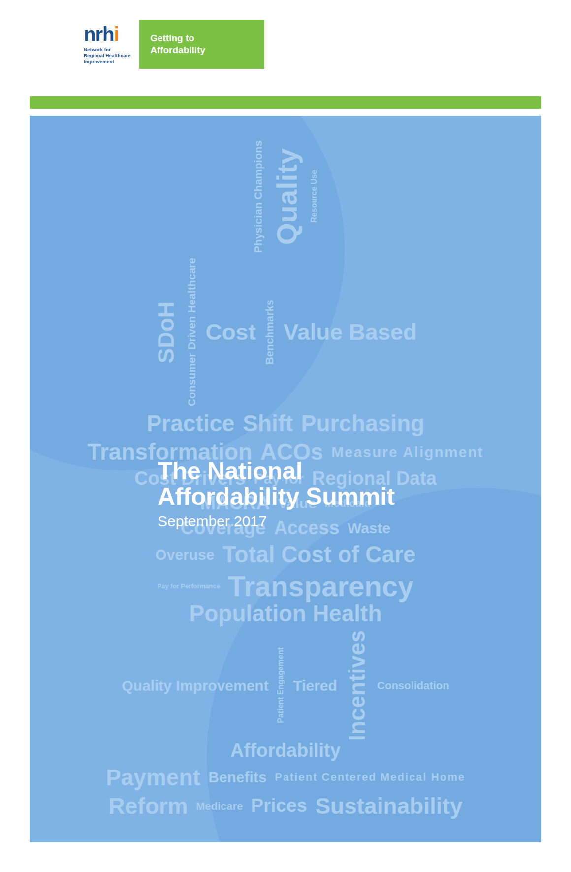nrhi
Network for
Regional Healthcare
Improvement
Getting to
Affordability
The National
Affordability Summit
September 2017
Physician Champions Quality Resource Use
SDoH Consumer Driven Healthcare Cost Benchmarks Value Based
Practice Shift Purchasing
Transformation ACOs Measure Alignment
Cost Drivers Pay for Regional Data
MACRA Value Medicaid
Coverage Access Waste
Overuse Total Cost of Care
Pay for Performance Transparency Population Health
Quality Improvement Patient Engagement Tiered Incentives Consolidation Affordability
Payment Benefits Patient Centered Medical Home
Reform Medicare Prices Sustainability